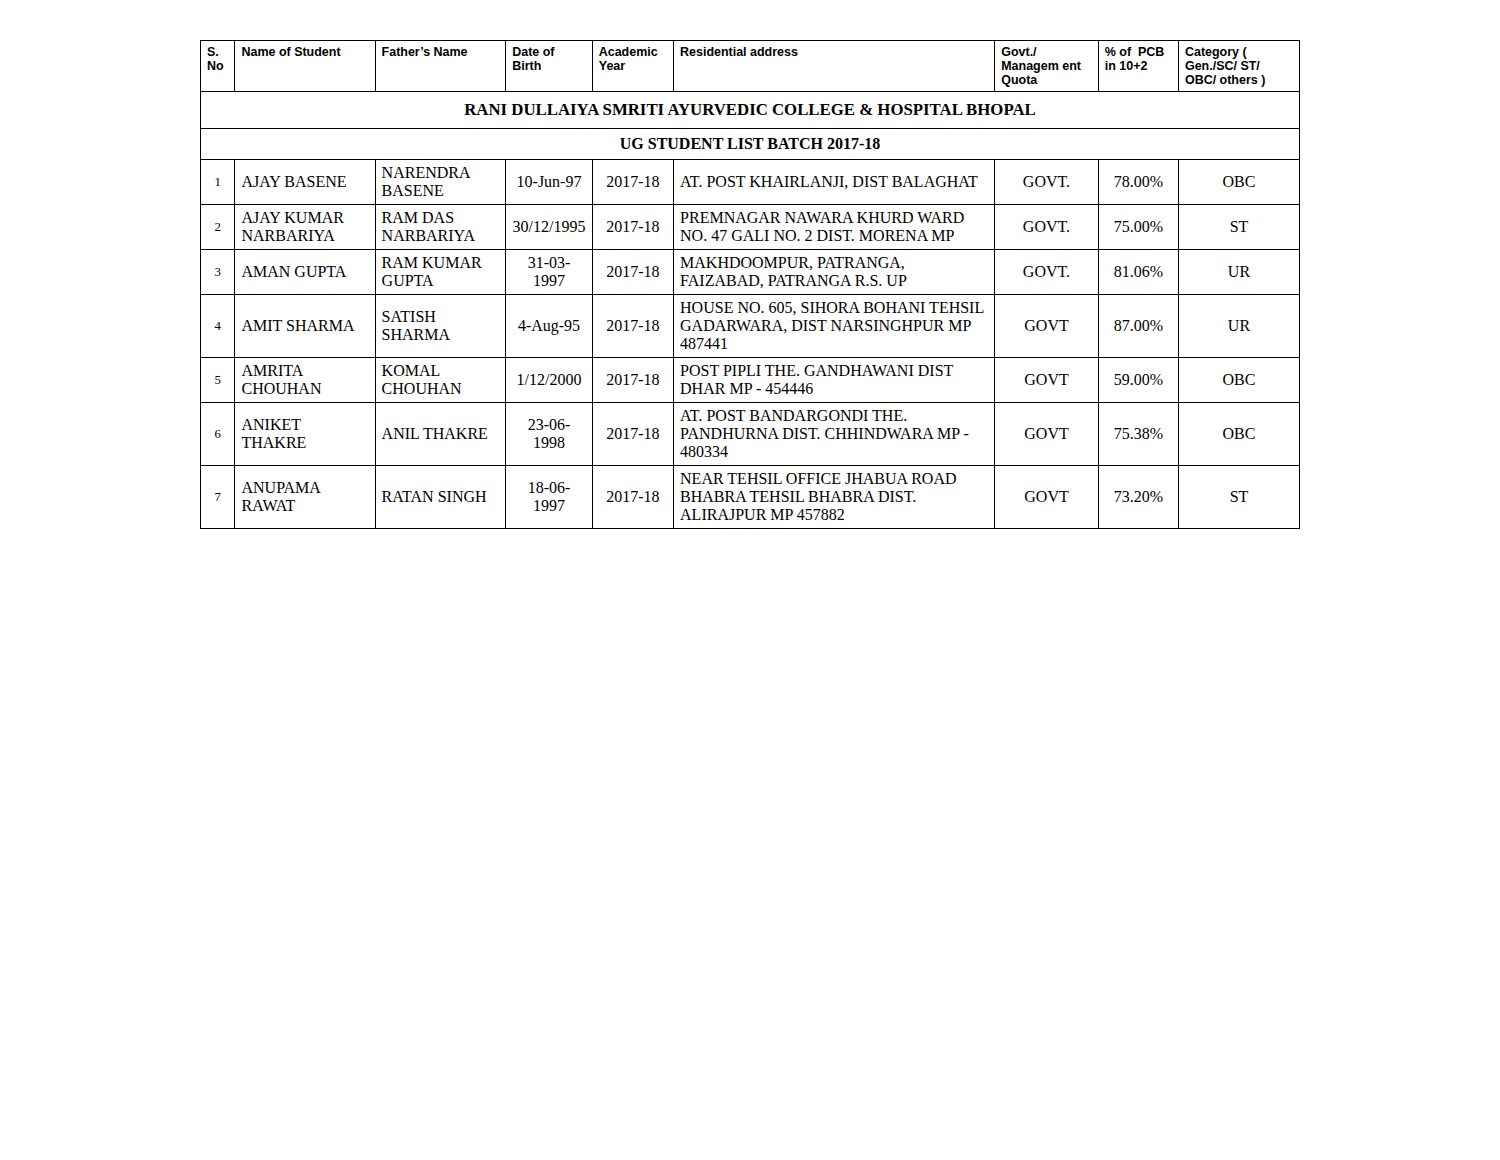| RANI DULLAIYA SMRITI AYURVEDIC COLLEGE & HOSPITAL BHOPAL |
| UG STUDENT LIST BATCH 2017-18 |
| S. No | Name of Student | Father’s Name | Date of Birth | Academic Year | Residential address | Govt./ Managem ent Quota | % of PCB in 10+2 | Category ( Gen./SC/ ST/ OBC/ others ) |
| 1 | AJAY BASENE | NARENDRA BASENE | 10-Jun-97 | 2017-18 | AT. POST KHAIRLANJI, DIST BALAGHAT | GOVT. | 78.00% | OBC |
| 2 | AJAY KUMAR NARBARIYA | RAM DAS NARBARIYA | 30/12/1995 | 2017-18 | PREMNAGAR NAWARA KHURD WARD NO. 47 GALI NO. 2 DIST. MORENA MP | GOVT. | 75.00% | ST |
| 3 | AMAN GUPTA | RAM KUMAR GUPTA | 31-03-1997 | 2017-18 | MAKHDOOMPUR, PATRANGA, FAIZABAD, PATRANGA R.S. UP | GOVT. | 81.06% | UR |
| 4 | AMIT SHARMA | SATISH SHARMA | 4-Aug-95 | 2017-18 | HOUSE NO. 605, SIHORA BOHANI TEHSIL GADARWARA, DIST NARSINGHPUR MP 487441 | GOVT | 87.00% | UR |
| 5 | AMRITA CHOUHAN | KOMAL CHOUHAN | 1/12/2000 | 2017-18 | POST PIPLI THE. GANDHAWANI DIST DHAR MP - 454446 | GOVT | 59.00% | OBC |
| 6 | ANIKET THAKRE | ANIL THAKRE | 23-06-1998 | 2017-18 | AT. POST BANDARGONDI THE. PANDHURNA DIST. CHHINDWARA MP - 480334 | GOVT | 75.38% | OBC |
| 7 | ANUPAMA RAWAT | RATAN SINGH | 18-06-1997 | 2017-18 | NEAR TEHSIL OFFICE JHABUA ROAD BHABRA TEHSIL BHABRA DIST. ALIRAJPUR MP 457882 | GOVT | 73.20% | ST |